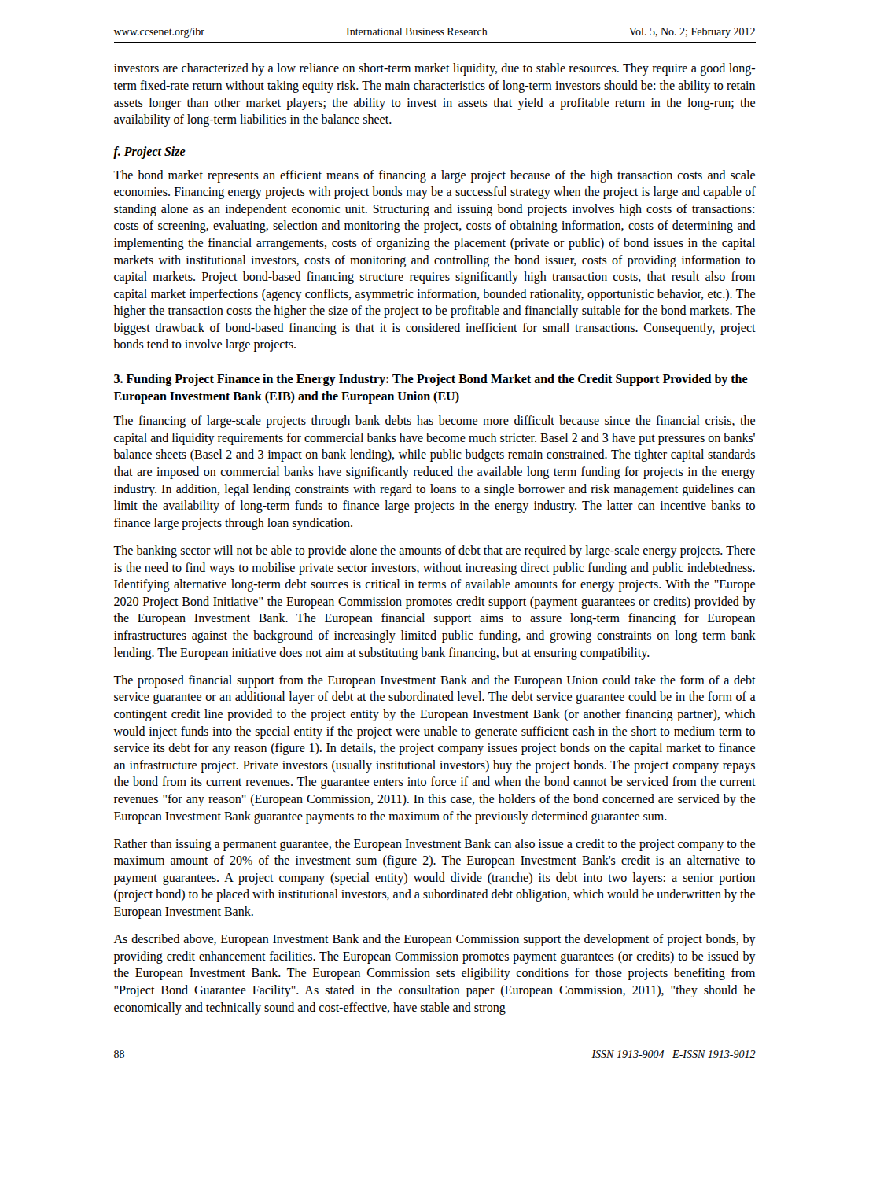www.ccsenet.org/ibr International Business Research Vol. 5, No. 2; February 2012
investors are characterized by a low reliance on short-term market liquidity, due to stable resources. They require a good long-term fixed-rate return without taking equity risk. The main characteristics of long-term investors should be: the ability to retain assets longer than other market players; the ability to invest in assets that yield a profitable return in the long-run; the availability of long-term liabilities in the balance sheet.
f. Project Size
The bond market represents an efficient means of financing a large project because of the high transaction costs and scale economies. Financing energy projects with project bonds may be a successful strategy when the project is large and capable of standing alone as an independent economic unit. Structuring and issuing bond projects involves high costs of transactions: costs of screening, evaluating, selection and monitoring the project, costs of obtaining information, costs of determining and implementing the financial arrangements, costs of organizing the placement (private or public) of bond issues in the capital markets with institutional investors, costs of monitoring and controlling the bond issuer, costs of providing information to capital markets. Project bond-based financing structure requires significantly high transaction costs, that result also from capital market imperfections (agency conflicts, asymmetric information, bounded rationality, opportunistic behavior, etc.). The higher the transaction costs the higher the size of the project to be profitable and financially suitable for the bond markets. The biggest drawback of bond-based financing is that it is considered inefficient for small transactions. Consequently, project bonds tend to involve large projects.
3. Funding Project Finance in the Energy Industry: The Project Bond Market and the Credit Support Provided by the European Investment Bank (EIB) and the European Union (EU)
The financing of large-scale projects through bank debts has become more difficult because since the financial crisis, the capital and liquidity requirements for commercial banks have become much stricter. Basel 2 and 3 have put pressures on banks' balance sheets (Basel 2 and 3 impact on bank lending), while public budgets remain constrained. The tighter capital standards that are imposed on commercial banks have significantly reduced the available long term funding for projects in the energy industry. In addition, legal lending constraints with regard to loans to a single borrower and risk management guidelines can limit the availability of long-term funds to finance large projects in the energy industry. The latter can incentive banks to finance large projects through loan syndication.
The banking sector will not be able to provide alone the amounts of debt that are required by large-scale energy projects. There is the need to find ways to mobilise private sector investors, without increasing direct public funding and public indebtedness. Identifying alternative long-term debt sources is critical in terms of available amounts for energy projects. With the "Europe 2020 Project Bond Initiative" the European Commission promotes credit support (payment guarantees or credits) provided by the European Investment Bank. The European financial support aims to assure long-term financing for European infrastructures against the background of increasingly limited public funding, and growing constraints on long term bank lending. The European initiative does not aim at substituting bank financing, but at ensuring compatibility.
The proposed financial support from the European Investment Bank and the European Union could take the form of a debt service guarantee or an additional layer of debt at the subordinated level. The debt service guarantee could be in the form of a contingent credit line provided to the project entity by the European Investment Bank (or another financing partner), which would inject funds into the special entity if the project were unable to generate sufficient cash in the short to medium term to service its debt for any reason (figure 1). In details, the project company issues project bonds on the capital market to finance an infrastructure project. Private investors (usually institutional investors) buy the project bonds. The project company repays the bond from its current revenues. The guarantee enters into force if and when the bond cannot be serviced from the current revenues "for any reason" (European Commission, 2011). In this case, the holders of the bond concerned are serviced by the European Investment Bank guarantee payments to the maximum of the previously determined guarantee sum.
Rather than issuing a permanent guarantee, the European Investment Bank can also issue a credit to the project company to the maximum amount of 20% of the investment sum (figure 2). The European Investment Bank's credit is an alternative to payment guarantees. A project company (special entity) would divide (tranche) its debt into two layers: a senior portion (project bond) to be placed with institutional investors, and a subordinated debt obligation, which would be underwritten by the European Investment Bank.
As described above, European Investment Bank and the European Commission support the development of project bonds, by providing credit enhancement facilities. The European Commission promotes payment guarantees (or credits) to be issued by the European Investment Bank. The European Commission sets eligibility conditions for those projects benefiting from "Project Bond Guarantee Facility". As stated in the consultation paper (European Commission, 2011), "they should be economically and technically sound and cost-effective, have stable and strong
88 ISSN 1913-9004 E-ISSN 1913-9012